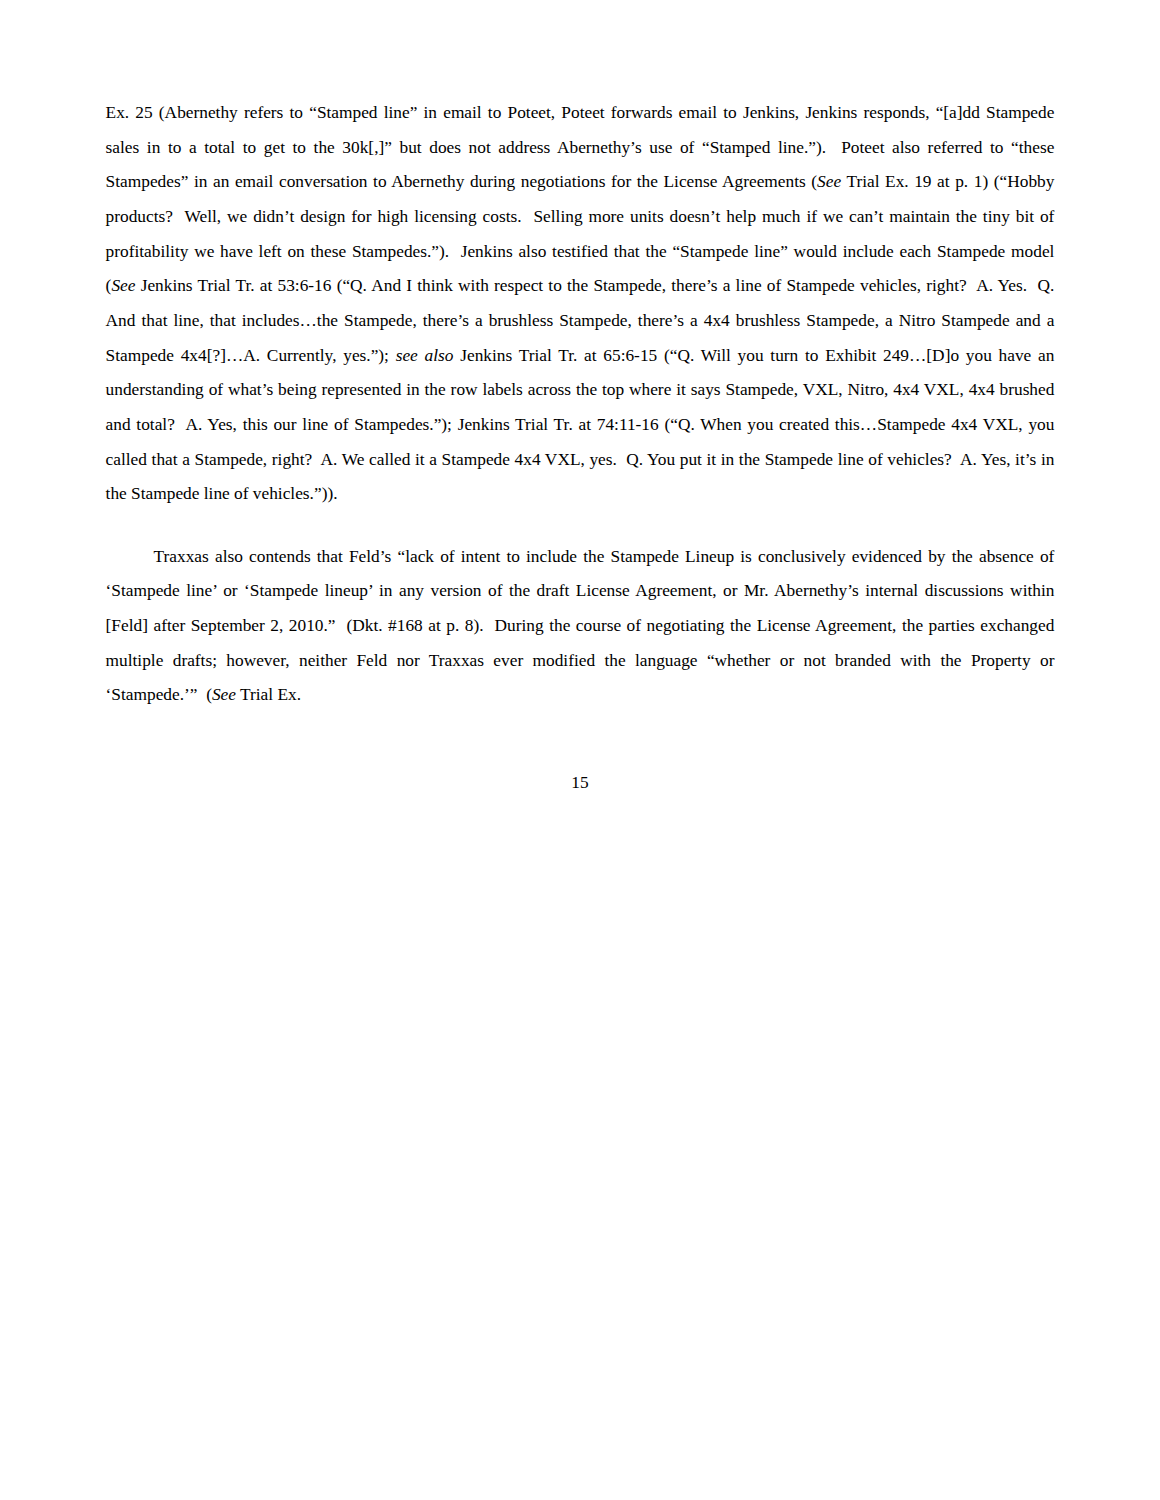Ex. 25 (Abernethy refers to “Stamped line” in email to Poteet, Poteet forwards email to Jenkins, Jenkins responds, “[a]dd Stampede sales in to a total to get to the 30k[,]” but does not address Abernethy’s use of “Stamped line.”). Poteet also referred to “these Stampedes” in an email conversation to Abernethy during negotiations for the License Agreements (See Trial Ex. 19 at p. 1) (“Hobby products? Well, we didn’t design for high licensing costs. Selling more units doesn’t help much if we can’t maintain the tiny bit of profitability we have left on these Stampedes.”). Jenkins also testified that the “Stampede line” would include each Stampede model (See Jenkins Trial Tr. at 53:6-16 (“Q. And I think with respect to the Stampede, there’s a line of Stampede vehicles, right? A. Yes. Q. And that line, that includes…the Stampede, there’s a brushless Stampede, there’s a 4x4 brushless Stampede, a Nitro Stampede and a Stampede 4x4[?]…A. Currently, yes.”); see also Jenkins Trial Tr. at 65:6-15 (“Q. Will you turn to Exhibit 249…[D]o you have an understanding of what’s being represented in the row labels across the top where it says Stampede, VXL, Nitro, 4x4 VXL, 4x4 brushed and total? A. Yes, this our line of Stampedes.”); Jenkins Trial Tr. at 74:11-16 (“Q. When you created this…Stampede 4x4 VXL, you called that a Stampede, right? A. We called it a Stampede 4x4 VXL, yes. Q. You put it in the Stampede line of vehicles? A. Yes, it’s in the Stampede line of vehicles.”)).
Traxxas also contends that Feld’s “lack of intent to include the Stampede Lineup is conclusively evidenced by the absence of ‘Stampede line’ or ‘Stampede lineup’ in any version of the draft License Agreement, or Mr. Abernethy’s internal discussions within [Feld] after September 2, 2010.” (Dkt. #168 at p. 8). During the course of negotiating the License Agreement, the parties exchanged multiple drafts; however, neither Feld nor Traxxas ever modified the language “whether or not branded with the Property or ‘Stampede.’” (See Trial Ex.
15